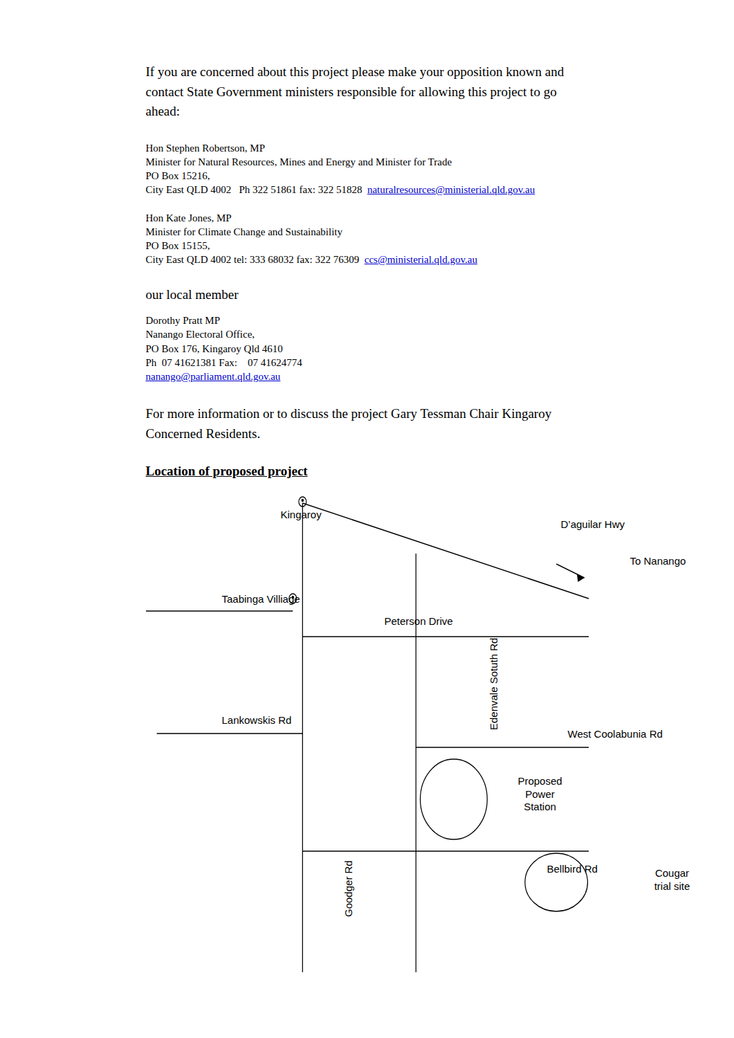If you are concerned about this project please make your opposition known and contact State Government ministers responsible for allowing this project to go ahead:
Hon Stephen Robertson, MP Minister for Natural Resources, Mines and Energy and Minister for Trade
PO Box 15216,
City East QLD 4002 Ph 322 51861 fax: 322 51828 naturalresources@ministerial.qld.gov.au
Hon Kate Jones, MP Minister for Climate Change and Sustainability
PO Box 15155,
City East QLD 4002 tel: 333 68032 fax: 322 76309 ccs@ministerial.qld.gov.au
our local member
Dorothy Pratt MP Nanango Electoral Office,
PO Box 176, Kingaroy Qld 4610
Ph 07 41621381 Fax: 07 41624774
nanango@parliament.qld.gov.au
For more information or to discuss the project Gary Tessman Chair Kingaroy Concerned Residents.
Location of proposed project
Kingaroy D’aguilar Hwy To Nanango Taabinga Villiage Peterson Drive Lankowskis Rd West Coolabunia Rd Bellbird Rd Edenvale Sotuth Rd Goodger Rd Proposed
Power
Station Cougar
trial site